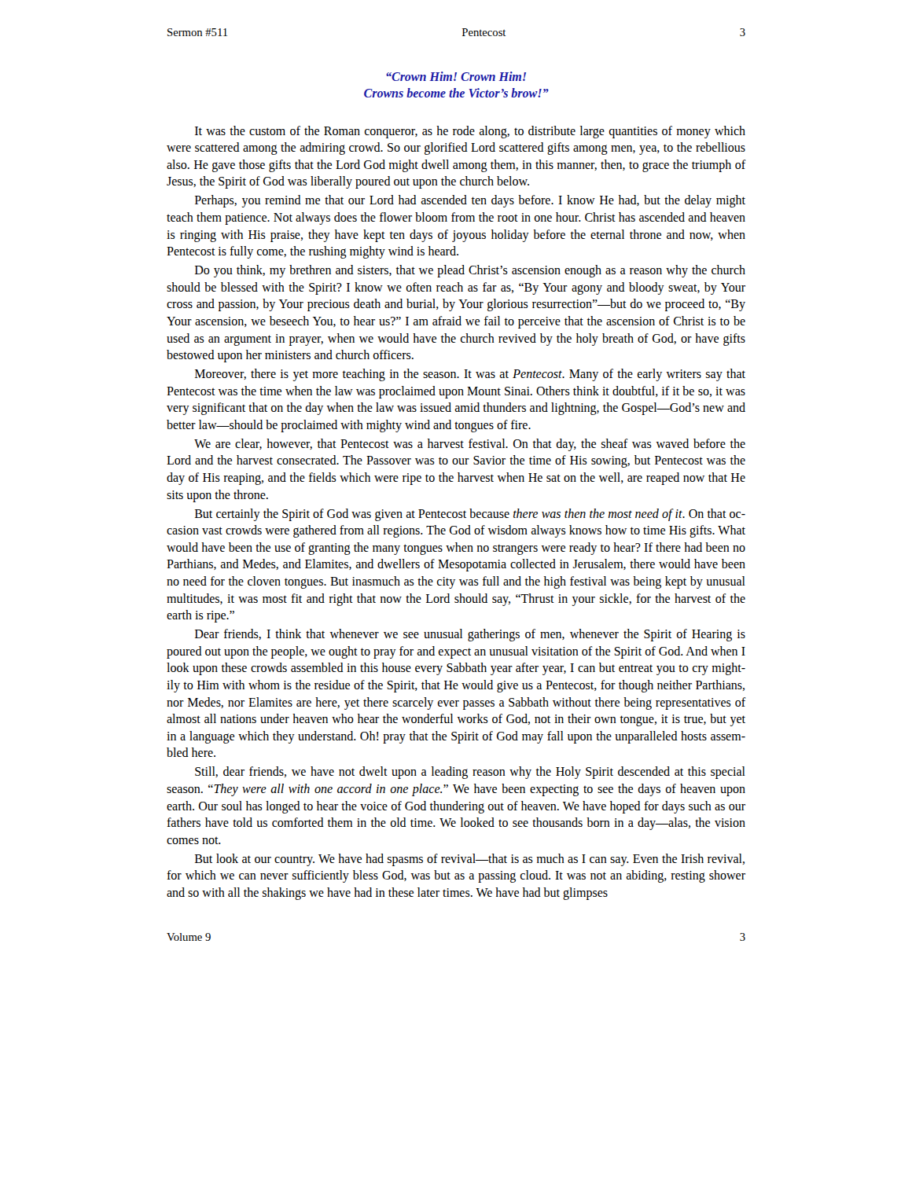Sermon #511
Pentecost
3
“Crown Him! Crown Him!
Crowns become the Victor’s brow!”
It was the custom of the Roman conqueror, as he rode along, to distribute large quantities of money which were scattered among the admiring crowd. So our glorified Lord scattered gifts among men, yea, to the rebellious also. He gave those gifts that the Lord God might dwell among them, in this manner, then, to grace the triumph of Jesus, the Spirit of God was liberally poured out upon the church below.
Perhaps, you remind me that our Lord had ascended ten days before. I know He had, but the delay might teach them patience. Not always does the flower bloom from the root in one hour. Christ has ascended and heaven is ringing with His praise, they have kept ten days of joyous holiday before the eternal throne and now, when Pentecost is fully come, the rushing mighty wind is heard.
Do you think, my brethren and sisters, that we plead Christ’s ascension enough as a reason why the church should be blessed with the Spirit? I know we often reach as far as, “By Your agony and bloody sweat, by Your cross and passion, by Your precious death and burial, by Your glorious resurrection”—but do we proceed to, “By Your ascension, we beseech You, to hear us?” I am afraid we fail to perceive that the ascension of Christ is to be used as an argument in prayer, when we would have the church revived by the holy breath of God, or have gifts bestowed upon her ministers and church officers.
Moreover, there is yet more teaching in the season. It was at Pentecost. Many of the early writers say that Pentecost was the time when the law was proclaimed upon Mount Sinai. Others think it doubtful, if it be so, it was very significant that on the day when the law was issued amid thunders and lightning, the Gospel—God’s new and better law—should be proclaimed with mighty wind and tongues of fire.
We are clear, however, that Pentecost was a harvest festival. On that day, the sheaf was waved before the Lord and the harvest consecrated. The Passover was to our Savior the time of His sowing, but Pentecost was the day of His reaping, and the fields which were ripe to the harvest when He sat on the well, are reaped now that He sits upon the throne.
But certainly the Spirit of God was given at Pentecost because there was then the most need of it. On that occasion vast crowds were gathered from all regions. The God of wisdom always knows how to time His gifts. What would have been the use of granting the many tongues when no strangers were ready to hear? If there had been no Parthians, and Medes, and Elamites, and dwellers of Mesopotamia collected in Jerusalem, there would have been no need for the cloven tongues. But inasmuch as the city was full and the high festival was being kept by unusual multitudes, it was most fit and right that now the Lord should say, “Thrust in your sickle, for the harvest of the earth is ripe.”
Dear friends, I think that whenever we see unusual gatherings of men, whenever the Spirit of Hearing is poured out upon the people, we ought to pray for and expect an unusual visitation of the Spirit of God. And when I look upon these crowds assembled in this house every Sabbath year after year, I can but entreat you to cry mightily to Him with whom is the residue of the Spirit, that He would give us a Pentecost, for though neither Parthians, nor Medes, nor Elamites are here, yet there scarcely ever passes a Sabbath without there being representatives of almost all nations under heaven who hear the wonderful works of God, not in their own tongue, it is true, but yet in a language which they understand. Oh! pray that the Spirit of God may fall upon the unparalleled hosts assembled here.
Still, dear friends, we have not dwelt upon a leading reason why the Holy Spirit descended at this special season. “They were all with one accord in one place.” We have been expecting to see the days of heaven upon earth. Our soul has longed to hear the voice of God thundering out of heaven. We have hoped for days such as our fathers have told us comforted them in the old time. We looked to see thousands born in a day—alas, the vision comes not.
But look at our country. We have had spasms of revival—that is as much as I can say. Even the Irish revival, for which we can never sufficiently bless God, was but as a passing cloud. It was not an abiding, resting shower and so with all the shakings we have had in these later times. We have had but glimpses
Volume 9
3